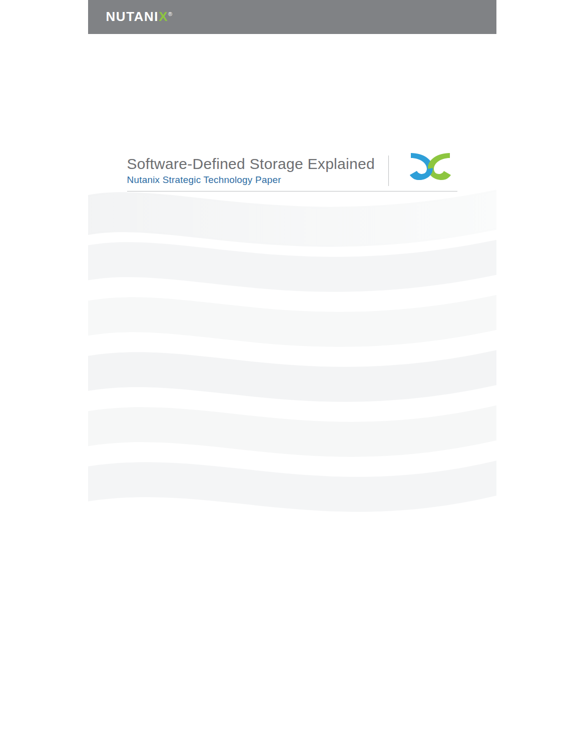NUTANIX®
Software-Defined Storage Explained
Nutanix Strategic Technology Paper
Nutanix logo mark